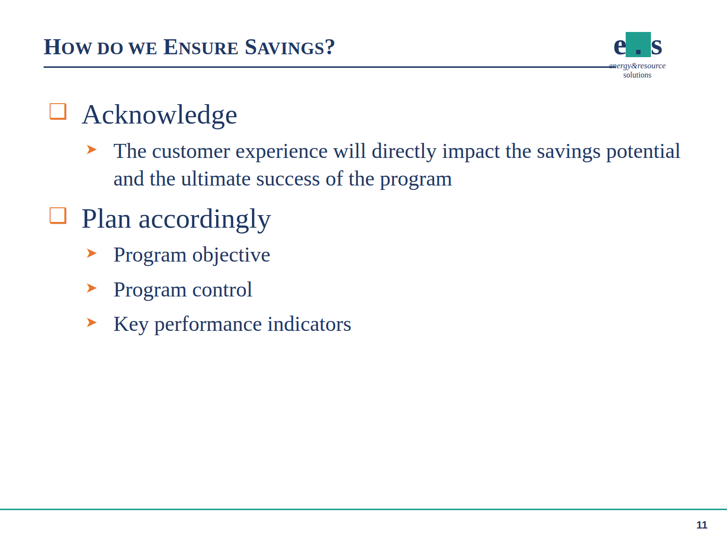ers
energy&resourcesolutions
HOW DO WE ENSURE SAVINGS?
Acknowledge
The customer experience will directly impact the savings potential and the ultimate success of the program
Plan accordingly
Program objective
Program control
Key performance indicators
11